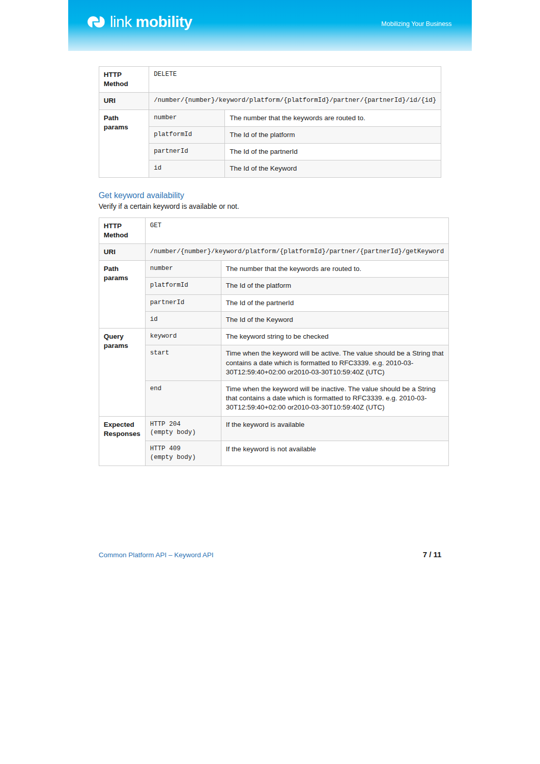link mobility
Mobilizing Your Business
| HTTP Method | DELETE |
| URI | /number/{number}/keyword/platform/{platformId}/partner/{partnerId}/id/{id} |
| Path params | number | The number that the keywords are routed to. |
| platformId | The Id of the platform |
| partnerId | The Id of the partnerId |
| id | The Id of the Keyword |
Get keyword availability
Verify if a certain keyword is available or not.
| HTTP Method | GET |
| URI | /number/{number}/keyword/platform/{platformId}/partner/{partnerId}/getKeyword |
| Path params | number | The number that the keywords are routed to. |
| platformId | The Id of the platform |
| partnerId | The Id of the partnerId |
| id | The Id of the Keyword |
| Query params | keyword | The keyword string to be checked |
| start | Time when the keyword will be active. The value should be a String that contains a date which is formatted to RFC3339. e.g. 2010-03-30T12:59:40+02:00 or2010-03-30T10:59:40Z (UTC) |
| end | Time when the keyword will be inactive. The value should be a String that contains a date which is formatted to RFC3339. e.g. 2010-03-30T12:59:40+02:00 or2010-03-30T10:59:40Z (UTC) |
| Expected Responses | HTTP 204 (empty body) | If the keyword is available |
| HTTP 409 (empty body) | If the keyword is not available |
Common Platform API – Keyword API
7 / 11